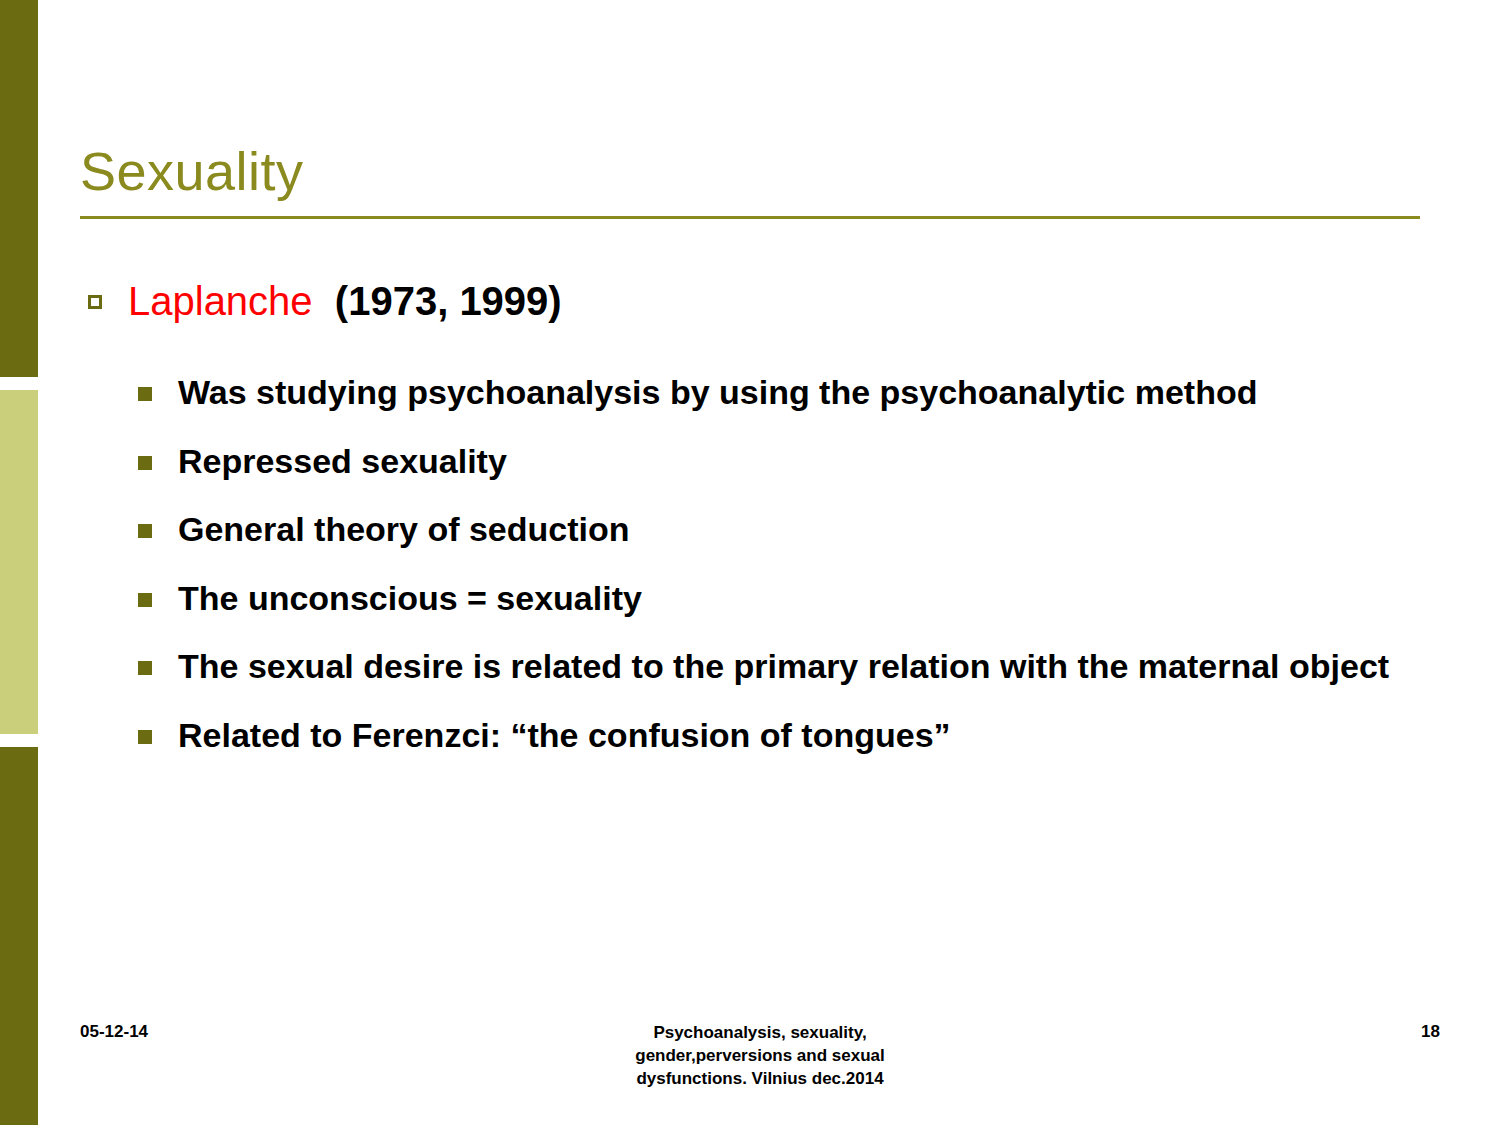Sexuality
Laplanche (1973, 1999)
Was studying psychoanalysis by using the psychoanalytic method
Repressed sexuality
General theory of seduction
The unconscious = sexuality
The sexual desire is related to the primary relation with the maternal object
Related to Ferenzci: “the confusion of tongues”
05-12-14
Psychoanalysis, sexuality,
gender,perversions and sexual
dysfunctions. Vilnius dec.2014
18